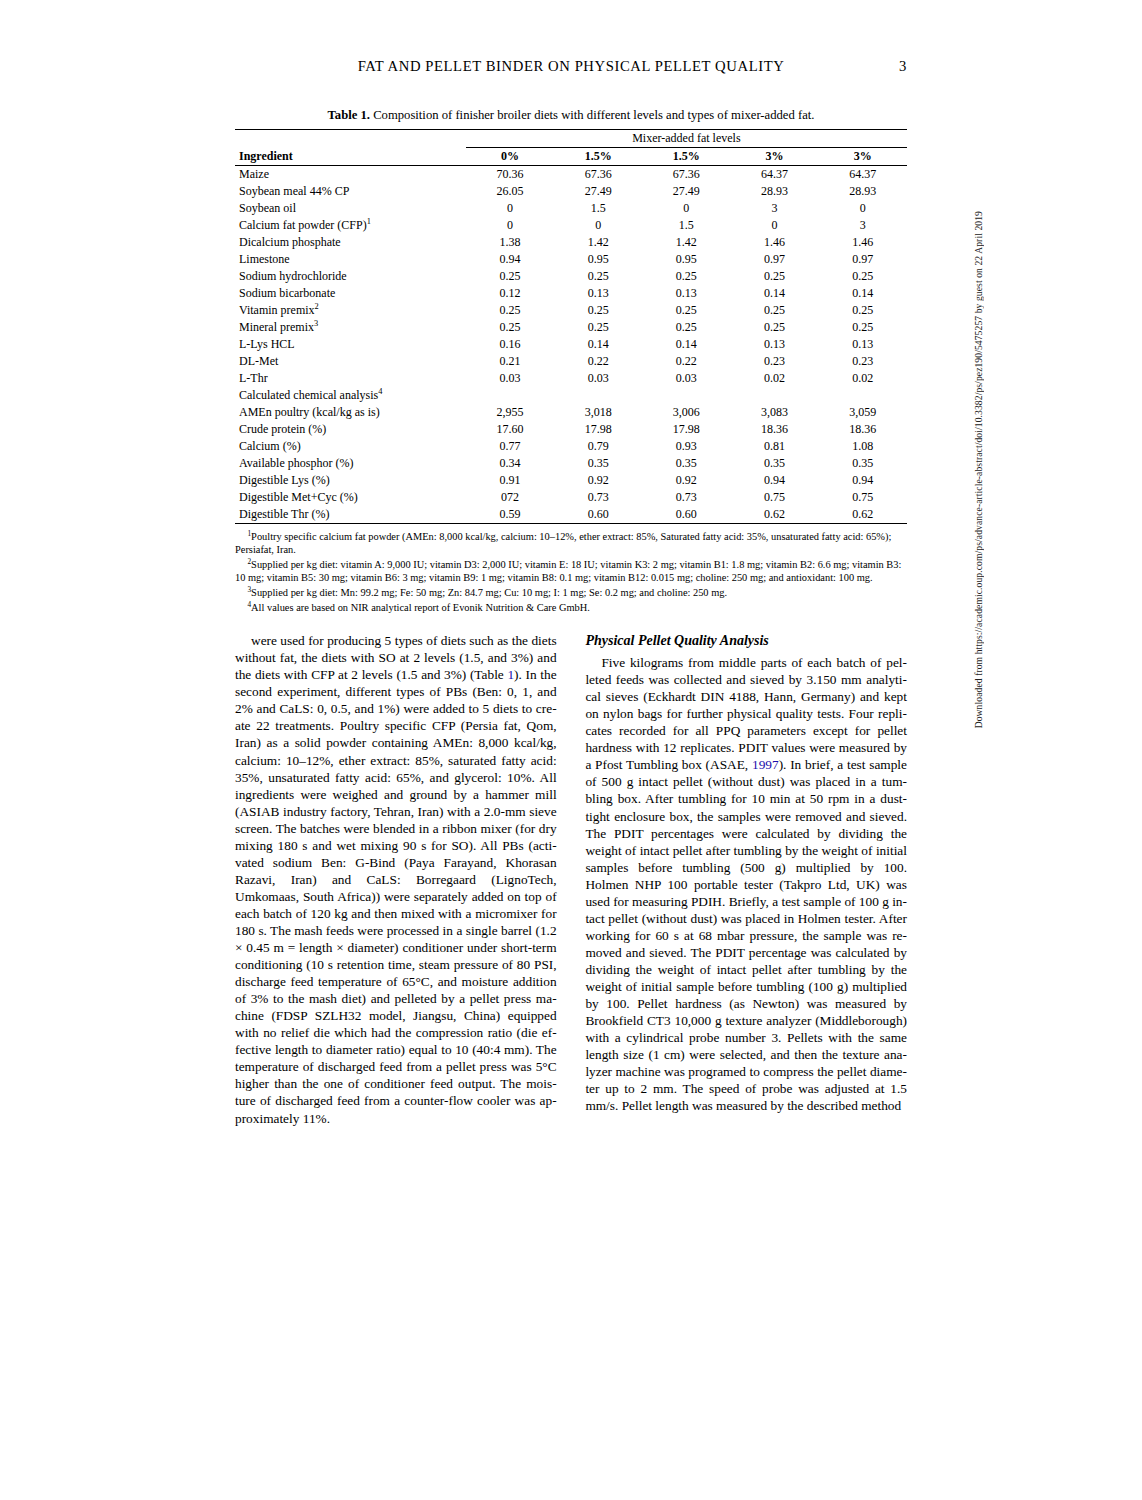FAT AND PELLET BINDER ON PHYSICAL PELLET QUALITY 3
Table 1. Composition of finisher broiler diets with different levels and types of mixer-added fat.
| | Mixer-added fat levels |
| --- | --- |
| Ingredient | 0% | 1.5% | 1.5% | 3% | 3% |
| Maize | 70.36 | 67.36 | 67.36 | 64.37 | 64.37 |
| Soybean meal 44% CP | 26.05 | 27.49 | 27.49 | 28.93 | 28.93 |
| Soybean oil | 0 | 1.5 | 0 | 3 | 0 |
| Calcium fat powder (CFP) 1 | 0 | 0 | 1.5 | 0 | 3 |
| Dicalcium phosphate | 1.38 | 1.42 | 1.42 | 1.46 | 1.46 |
| Limestone | 0.94 | 0.95 | 0.95 | 0.97 | 0.97 |
| Sodium hydrochloride | 0.25 | 0.25 | 0.25 | 0.25 | 0.25 |
| Sodium bicarbonate | 0.12 | 0.13 | 0.13 | 0.14 | 0.14 |
| Vitamin premix 2 | 0.25 | 0.25 | 0.25 | 0.25 | 0.25 |
| Mineral premix 3 | 0.25 | 0.25 | 0.25 | 0.25 | 0.25 |
| L-Lys HCL | 0.16 | 0.14 | 0.14 | 0.13 | 0.13 |
| DL-Met | 0.21 | 0.22 | 0.22 | 0.23 | 0.23 |
| L-Thr | 0.03 | 0.03 | 0.03 | 0.02 | 0.02 |
| Calculated chemical analysis 4 | | | | | |
| AMEn poultry (kcal/kg as is) | 2,955 | 3,018 | 3,006 | 3,083 | 3,059 |
| Crude protein (%) | 17.60 | 17.98 | 17.98 | 18.36 | 18.36 |
| Calcium (%) | 0.77 | 0.79 | 0.93 | 0.81 | 1.08 |
| Available phosphor (%) | 0.34 | 0.35 | 0.35 | 0.35 | 0.35 |
| Digestible Lys (%) | 0.91 | 0.92 | 0.92 | 0.94 | 0.94 |
| Digestible Met+Cyc (%) | 072 | 0.73 | 0.73 | 0.75 | 0.75 |
| Digestible Thr (%) | 0.59 | 0.60 | 0.60 | 0.62 | 0.62 |
1Poultry specific calcium fat powder (AMEn: 8,000 kcal/kg, calcium: 10–12%, ether extract: 85%, Saturated fatty acid: 35%, unsaturated fatty acid: 65%); Persiafat, Iran.
2Supplied per kg diet: vitamin A: 9,000 IU; vitamin D3: 2,000 IU; vitamin E: 18 IU; vitamin K3: 2 mg; vitamin B1: 1.8 mg; vitamin B2: 6.6 mg; vitamin B3: 10 mg; vitamin B5: 30 mg; vitamin B6: 3 mg; vitamin B9: 1 mg; vitamin B8: 0.1 mg; vitamin B12: 0.015 mg; choline: 250 mg; and antioxidant: 100 mg.
3Supplied per kg diet: Mn: 99.2 mg; Fe: 50 mg; Zn: 84.7 mg; Cu: 10 mg; I: 1 mg; Se: 0.2 mg; and choline: 250 mg.
4All values are based on NIR analytical report of Evonik Nutrition & Care GmbH.
were used for producing 5 types of diets such as the diets without fat, the diets with SO at 2 levels (1.5, and 3%) and the diets with CFP at 2 levels (1.5 and 3%) (Table 1). In the second experiment, different types of PBs (Ben: 0, 1, and 2% and CaLS: 0, 0.5, and 1%) were added to 5 diets to create 22 treatments. Poultry specific CFP (Persia fat, Qom, Iran) as a solid powder containing AMEn: 8,000 kcal/kg, calcium: 10–12%, ether extract: 85%, saturated fatty acid: 35%, unsaturated fatty acid: 65%, and glycerol: 10%. All ingredients were weighed and ground by a hammer mill (ASIAB industry factory, Tehran, Iran) with a 2.0-mm sieve screen. The batches were blended in a ribbon mixer (for dry mixing 180 s and wet mixing 90 s for SO). All PBs (activated sodium Ben: G-Bind (Paya Farayand, Khorasan Razavi, Iran) and CaLS: Borregaard (LignoTech, Umkomaas, South Africa)) were separately added on top of each batch of 120 kg and then mixed with a micromixer for 180 s. The mash feeds were processed in a single barrel (1.2 × 0.45 m = length × diameter) conditioner under short-term conditioning (10 s retention time, steam pressure of 80 PSI, discharge feed temperature of 65°C, and moisture addition of 3% to the mash diet) and pelleted by a pellet press machine (FDSP SZLH32 model, Jiangsu, China) equipped with no relief die which had the compression ratio (die effective length to diameter ratio) equal to 10 (40:4 mm). The temperature of discharged feed from a pellet press was 5°C higher than the one of conditioner feed output. The moisture of discharged feed from a counter-flow cooler was approximately 11%.
Physical Pellet Quality Analysis
Five kilograms from middle parts of each batch of pelleted feeds was collected and sieved by 3.150 mm analytical sieves (Eckhardt DIN 4188, Hann, Germany) and kept on nylon bags for further physical quality tests. Four replicates recorded for all PPQ parameters except for pellet hardness with 12 replicates. PDIT values were measured by a Pfost Tumbling box (ASAE, 1997). In brief, a test sample of 500 g intact pellet (without dust) was placed in a tumbling box. After tumbling for 10 min at 50 rpm in a dust-tight enclosure box, the samples were removed and sieved. The PDIT percentages were calculated by dividing the weight of intact pellet after tumbling by the weight of initial samples before tumbling (500 g) multiplied by 100. Holmen NHP 100 portable tester (Takpro Ltd, UK) was used for measuring PDIH. Briefly, a test sample of 100 g intact pellet (without dust) was placed in Holmen tester. After working for 60 s at 68 mbar pressure, the sample was removed and sieved. The PDIT percentage was calculated by dividing the weight of intact pellet after tumbling by the weight of initial sample before tumbling (100 g) multiplied by 100. Pellet hardness (as Newton) was measured by Brookfield CT3 10,000 g texture analyzer (Middleborough) with a cylindrical probe number 3. Pellets with the same length size (1 cm) were selected, and then the texture analyzer machine was programed to compress the pellet diameter up to 2 mm. The speed of probe was adjusted at 1.5 mm/s. Pellet length was measured by the described method
Downloaded from https://academic.oup.com/ps/advance-article-abstract/doi/10.3382/ps/pez190/5475257 by guest on 22 April 2019